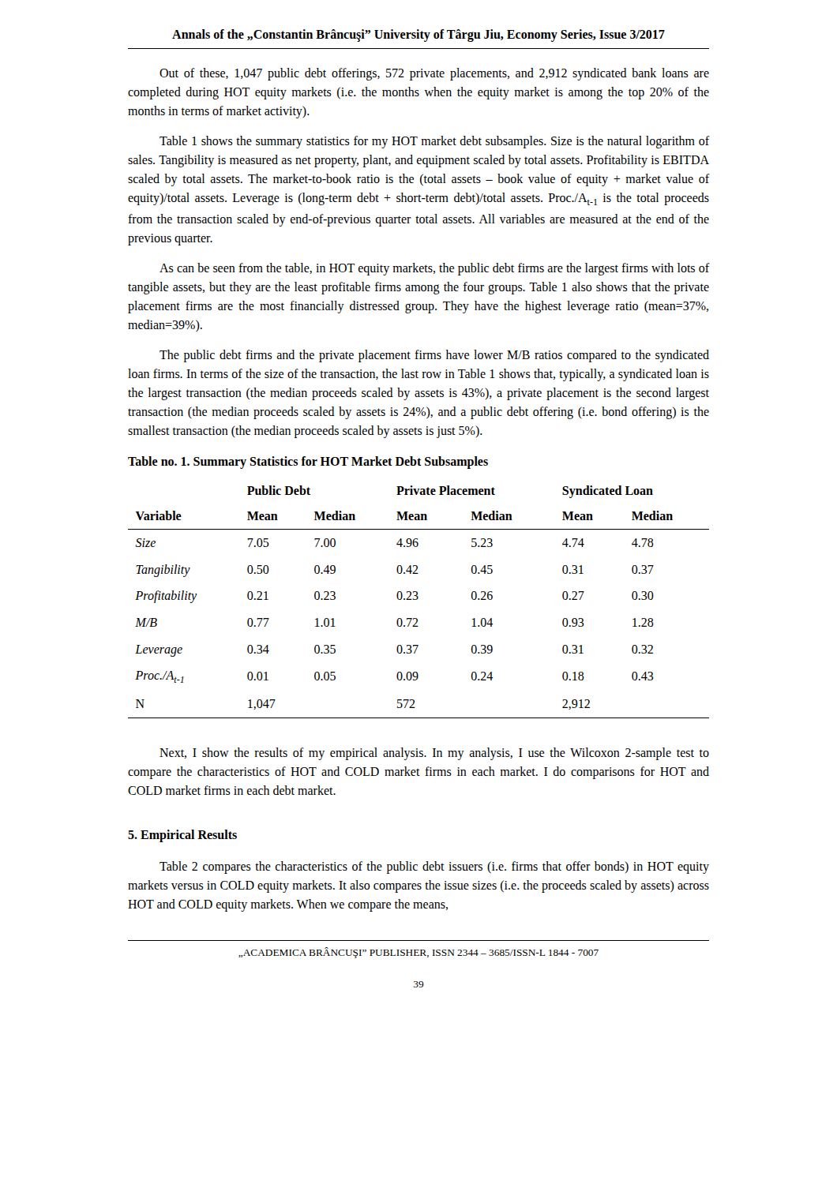Annals of the „Constantin Brâncuşi” University of Târgu Jiu, Economy Series, Issue 3/2017
Out of these, 1,047 public debt offerings, 572 private placements, and 2,912 syndicated bank loans are completed during HOT equity markets (i.e. the months when the equity market is among the top 20% of the months in terms of market activity).
Table 1 shows the summary statistics for my HOT market debt subsamples. Size is the natural logarithm of sales. Tangibility is measured as net property, plant, and equipment scaled by total assets. Profitability is EBITDA scaled by total assets. The market-to-book ratio is the (total assets – book value of equity + market value of equity)/total assets. Leverage is (long-term debt + short-term debt)/total assets. Proc./At-1 is the total proceeds from the transaction scaled by end-of-previous quarter total assets. All variables are measured at the end of the previous quarter.
As can be seen from the table, in HOT equity markets, the public debt firms are the largest firms with lots of tangible assets, but they are the least profitable firms among the four groups. Table 1 also shows that the private placement firms are the most financially distressed group. They have the highest leverage ratio (mean=37%, median=39%).
The public debt firms and the private placement firms have lower M/B ratios compared to the syndicated loan firms. In terms of the size of the transaction, the last row in Table 1 shows that, typically, a syndicated loan is the largest transaction (the median proceeds scaled by assets is 43%), a private placement is the second largest transaction (the median proceeds scaled by assets is 24%), and a public debt offering (i.e. bond offering) is the smallest transaction (the median proceeds scaled by assets is just 5%).
Table no. 1. Summary Statistics for HOT Market Debt Subsamples
| | Public Debt | Private Placement | Syndicated Loan |
| --- | --- | --- | --- |
| Variable | Mean | Median | Mean | Median | Mean | Median |
| Size | 7.05 | 7.00 | 4.96 | 5.23 | 4.74 | 4.78 |
| Tangibility | 0.50 | 0.49 | 0.42 | 0.45 | 0.31 | 0.37 |
| Profitability | 0.21 | 0.23 | 0.23 | 0.26 | 0.27 | 0.30 |
| M/B | 0.77 | 1.01 | 0.72 | 1.04 | 0.93 | 1.28 |
| Leverage | 0.34 | 0.35 | 0.37 | 0.39 | 0.31 | 0.32 |
| Proc./A t-1 | 0.01 | 0.05 | 0.09 | 0.24 | 0.18 | 0.43 |
| N | 1,047 | 572 | 2,912 |
Next, I show the results of my empirical analysis. In my analysis, I use the Wilcoxon 2-sample test to compare the characteristics of HOT and COLD market firms in each market. I do comparisons for HOT and COLD market firms in each debt market.
5. Empirical Results
Table 2 compares the characteristics of the public debt issuers (i.e. firms that offer bonds) in HOT equity markets versus in COLD equity markets. It also compares the issue sizes (i.e. the proceeds scaled by assets) across HOT and COLD equity markets. When we compare the means,
„ACADEMICA BRÂNCUŞI” PUBLISHER, ISSN 2344 – 3685/ISSN-L 1844 - 7007
39